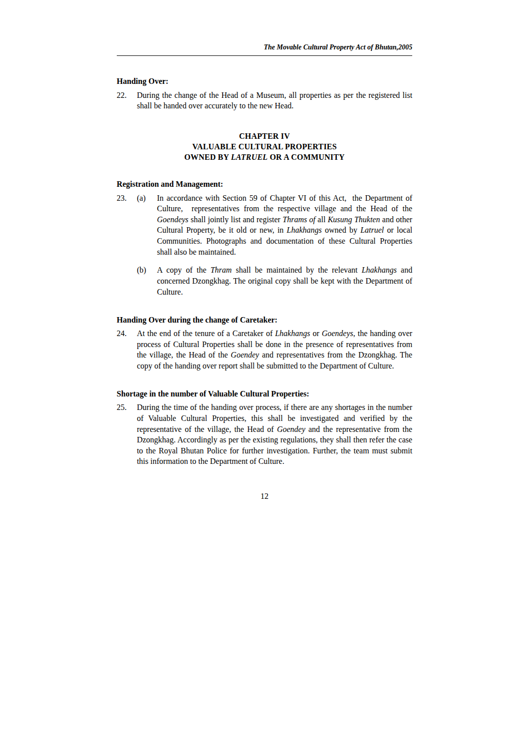The Movable Cultural Property Act of Bhutan,2005
Handing Over:
22.
During the change of the Head of a Museum, all properties as per the registered list shall be handed over accurately to the new Head.
CHAPTER IV
VALUABLE CULTURAL PROPERTIES
OWNED BY LATRUEL OR A COMMUNITY
Registration and Management:
23.
(a)
In accordance with Section 59 of Chapter VI of this Act, the Department of Culture, representatives from the respective village and the Head of the Goendeys shall jointly list and register Thrams of all Kusung Thukten and other Cultural Property, be it old or new, in Lhakhangs owned by Latruel or local Communities. Photographs and documentation of these Cultural Properties shall also be maintained.
(b)
A copy of the Thram shall be maintained by the relevant Lhakhangs and concerned Dzongkhag. The original copy shall be kept with the Department of Culture.
Handing Over during the change of Caretaker:
24.
At the end of the tenure of a Caretaker of Lhakhangs or Goendeys, the handing over process of Cultural Properties shall be done in the presence of representatives from the village, the Head of the Goendey and representatives from the Dzongkhag. The copy of the handing over report shall be submitted to the Department of Culture.
Shortage in the number of Valuable Cultural Properties:
25.
During the time of the handing over process, if there are any shortages in the number of Valuable Cultural Properties, this shall be investigated and verified by the representative of the village, the Head of Goendey and the representative from the Dzongkhag. Accordingly as per the existing regulations, they shall then refer the case to the Royal Bhutan Police for further investigation. Further, the team must submit this information to the Department of Culture.
12